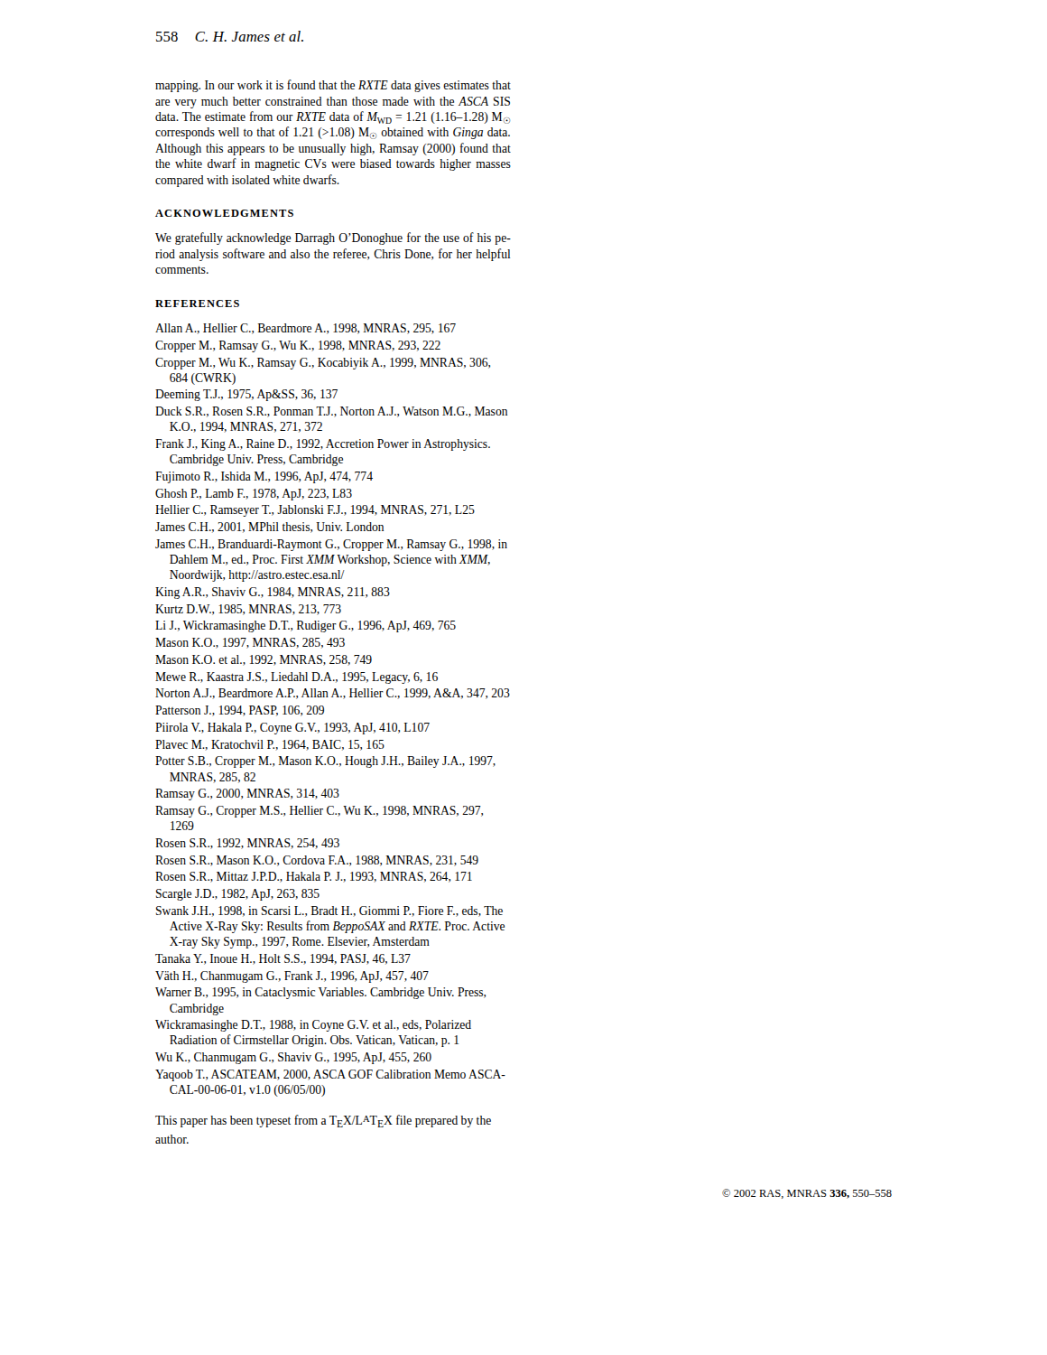558 C. H. James et al.
mapping. In our work it is found that the RXTE data gives estimates that are very much better constrained than those made with the ASCA SIS data. The estimate from our RXTE data of MWD = 1.21 (1.16–1.28) M☉ corresponds well to that of 1.21 (>1.08) M☉ obtained with Ginga data. Although this appears to be unusually high, Ramsay (2000) found that the white dwarf in magnetic CVs were biased towards higher masses compared with isolated white dwarfs.
Acknowledgments
We gratefully acknowledge Darragh O’Donoghue for the use of his period analysis software and also the referee, Chris Done, for her helpful comments.
References
Allan A., Hellier C., Beardmore A., 1998, MNRAS, 295, 167
Cropper M., Ramsay G., Wu K., 1998, MNRAS, 293, 222
Cropper M., Wu K., Ramsay G., Kocabiyik A., 1999, MNRAS, 306, 684 (CWRK)
Deeming T.J., 1975, Ap&SS, 36, 137
Duck S.R., Rosen S.R., Ponman T.J., Norton A.J., Watson M.G., Mason K.O., 1994, MNRAS, 271, 372
Frank J., King A., Raine D., 1992, Accretion Power in Astrophysics. Cambridge Univ. Press, Cambridge
Fujimoto R., Ishida M., 1996, ApJ, 474, 774
Ghosh P., Lamb F., 1978, ApJ, 223, L83
Hellier C., Ramseyer T., Jablonski F.J., 1994, MNRAS, 271, L25
James C.H., 2001, MPhil thesis, Univ. London
James C.H., Branduardi-Raymont G., Cropper M., Ramsay G., 1998, in Dahlem M., ed., Proc. First XMM Workshop, Science with XMM, Noordwijk, http://astro.estec.esa.nl/
King A.R., Shaviv G., 1984, MNRAS, 211, 883
Kurtz D.W., 1985, MNRAS, 213, 773
Li J., Wickramasinghe D.T., Rudiger G., 1996, ApJ, 469, 765
Mason K.O., 1997, MNRAS, 285, 493
Mason K.O. et al., 1992, MNRAS, 258, 749
Mewe R., Kaastra J.S., Liedahl D.A., 1995, Legacy, 6, 16
Norton A.J., Beardmore A.P., Allan A., Hellier C., 1999, A&A, 347, 203
Patterson J., 1994, PASP, 106, 209
Piirola V., Hakala P., Coyne G.V., 1993, ApJ, 410, L107
Plavec M., Kratochvil P., 1964, BAIC, 15, 165
Potter S.B., Cropper M., Mason K.O., Hough J.H., Bailey J.A., 1997, MNRAS, 285, 82
Ramsay G., 2000, MNRAS, 314, 403
Ramsay G., Cropper M.S., Hellier C., Wu K., 1998, MNRAS, 297, 1269
Rosen S.R., 1992, MNRAS, 254, 493
Rosen S.R., Mason K.O., Cordova F.A., 1988, MNRAS, 231, 549
Rosen S.R., Mittaz J.P.D., Hakala P. J., 1993, MNRAS, 264, 171
Scargle J.D., 1982, ApJ, 263, 835
Swank J.H., 1998, in Scarsi L., Bradt H., Giommi P., Fiore F., eds, The Active X-Ray Sky: Results from BeppoSAX and RXTE. Proc. Active X-ray Sky Symp., 1997, Rome. Elsevier, Amsterdam
Tanaka Y., Inoue H., Holt S.S., 1994, PASJ, 46, L37
Väth H., Chanmugam G., Frank J., 1996, ApJ, 457, 407
Warner B., 1995, in Cataclysmic Variables. Cambridge Univ. Press, Cambridge
Wickramasinghe D.T., 1988, in Coyne G.V. et al., eds, Polarized Radiation of Cirmstellar Origin. Obs. Vatican, Vatican, p. 1
Wu K., Chanmugam G., Shaviv G., 1995, ApJ, 455, 260
Yaqoob T., ASCATEAM, 2000, ASCA GOF Calibration Memo ASCA-CAL-00-06-01, v1.0 (06/05/00)
This paper has been typeset from a Te X/LATe X file prepared by the author.
© 2002 RAS, MNRAS 336, 550–558